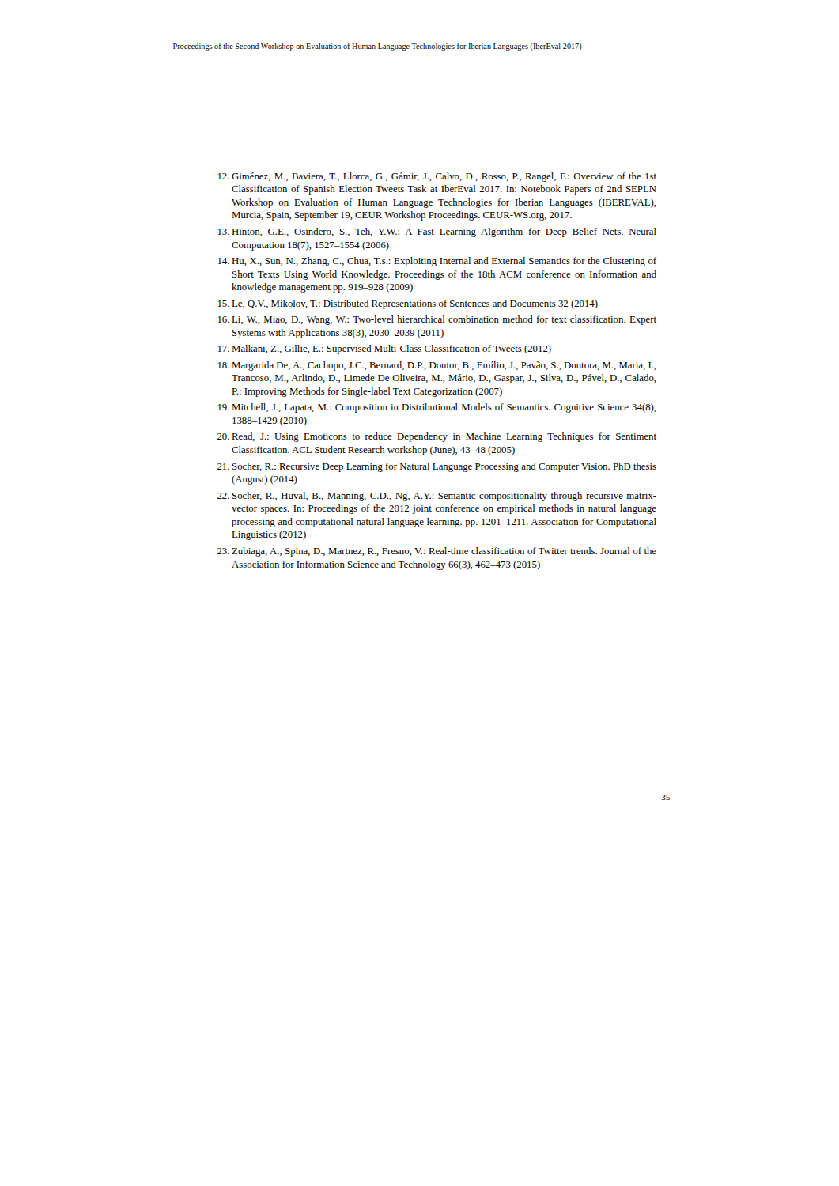Proceedings of the Second Workshop on Evaluation of Human Language Technologies for Iberian Languages (IberEval 2017)
Giménez, M., Baviera, T., Llorca, G., Gámir, J., Calvo, D., Rosso, P., Rangel, F.: Overview of the 1st Classification of Spanish Election Tweets Task at IberEval 2017. In: Notebook Papers of 2nd SEPLN Workshop on Evaluation of Human Language Technologies for Iberian Languages (IBEREVAL), Murcia, Spain, September 19, CEUR Workshop Proceedings. CEUR-WS.org, 2017.
Hinton, G.E., Osindero, S., Teh, Y.W.: A Fast Learning Algorithm for Deep Belief Nets. Neural Computation 18(7), 1527–1554 (2006)
Hu, X., Sun, N., Zhang, C., Chua, T.s.: Exploiting Internal and External Semantics for the Clustering of Short Texts Using World Knowledge. Proceedings of the 18th ACM conference on Information and knowledge management pp. 919–928 (2009)
Le, Q.V., Mikolov, T.: Distributed Representations of Sentences and Documents 32 (2014)
Li, W., Miao, D., Wang, W.: Two-level hierarchical combination method for text classification. Expert Systems with Applications 38(3), 2030–2039 (2011)
Malkani, Z., Gillie, E.: Supervised Multi-Class Classification of Tweets (2012)
Margarida De, A., Cachopo, J.C., Bernard, D.P., Doutor, B., Emílio, J., Pavão, S., Doutora, M., Maria, I., Trancoso, M., Arlindo, D., Limede De Oliveira, M., Mário, D., Gaspar, J., Silva, D., Pável, D., Calado, P.: Improving Methods for Single-label Text Categorization (2007)
Mitchell, J., Lapata, M.: Composition in Distributional Models of Semantics. Cognitive Science 34(8), 1388–1429 (2010)
Read, J.: Using Emoticons to reduce Dependency in Machine Learning Techniques for Sentiment Classification. ACL Student Research workshop (June), 43–48 (2005)
Socher, R.: Recursive Deep Learning for Natural Language Processing and Computer Vision. PhD thesis (August) (2014)
Socher, R., Huval, B., Manning, C.D., Ng, A.Y.: Semantic compositionality through recursive matrix-vector spaces. In: Proceedings of the 2012 joint conference on empirical methods in natural language processing and computational natural language learning. pp. 1201–1211. Association for Computational Linguistics (2012)
Zubiaga, A., Spina, D., Martnez, R., Fresno, V.: Real-time classification of Twitter trends. Journal of the Association for Information Science and Technology 66(3), 462–473 (2015)
35